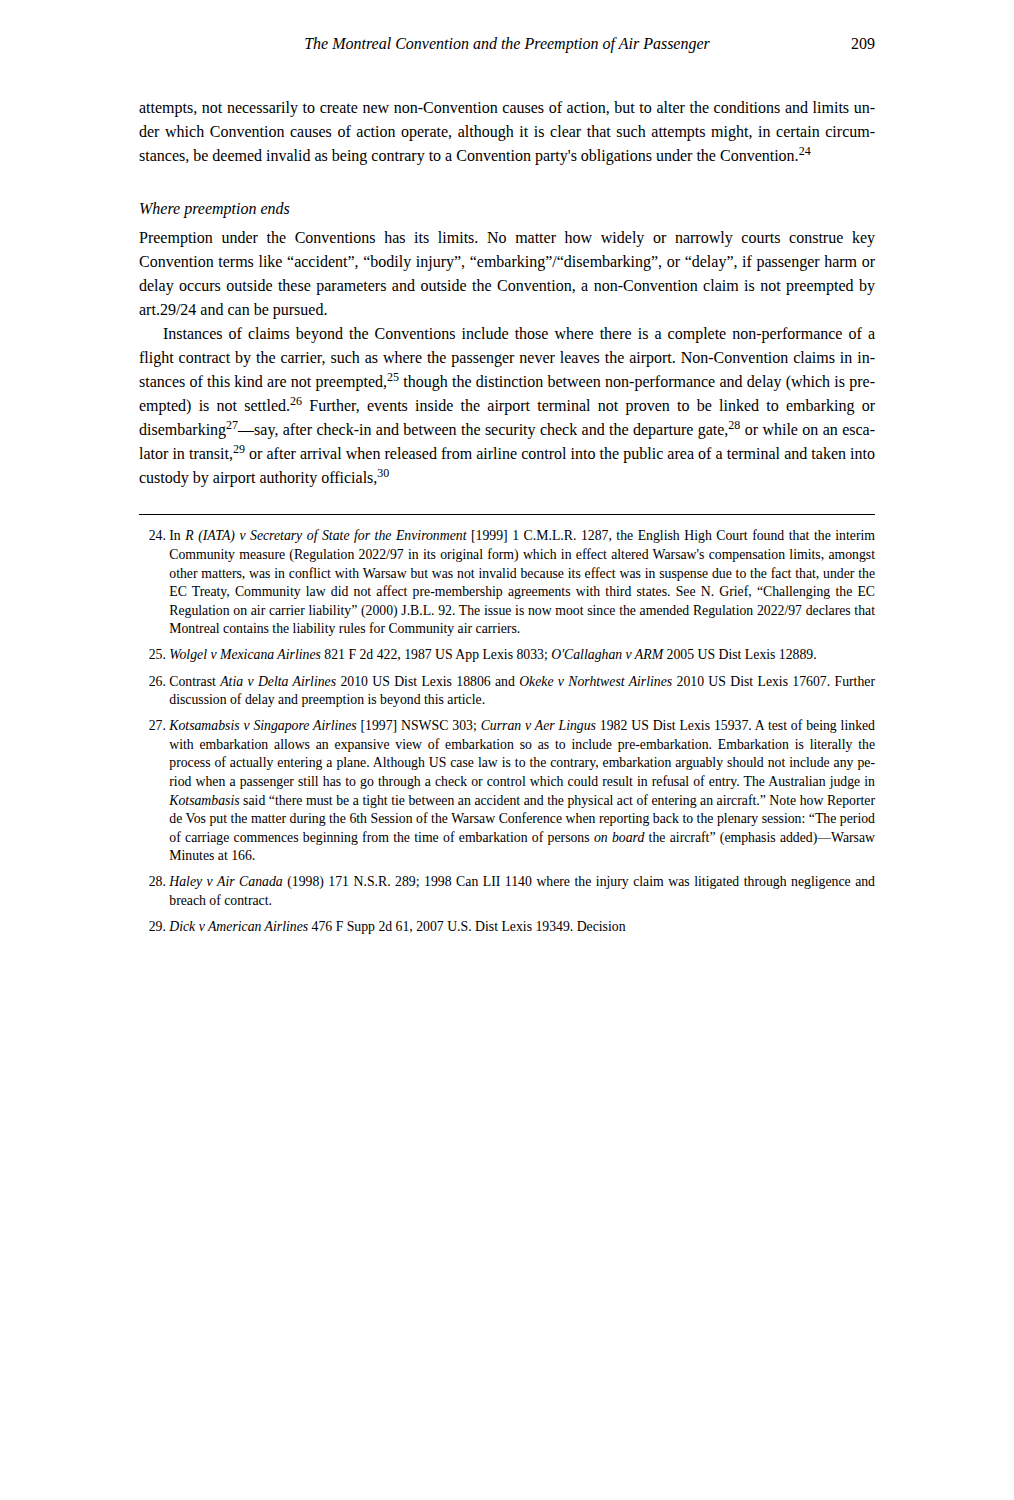The Montreal Convention and the Preemption of Air Passenger 209
attempts, not necessarily to create new non-Convention causes of action, but to alter the conditions and limits under which Convention causes of action operate, although it is clear that such attempts might, in certain circumstances, be deemed invalid as being contrary to a Convention party's obligations under the Convention.24
Where preemption ends
Preemption under the Conventions has its limits. No matter how widely or narrowly courts construe key Convention terms like “accident”, “bodily injury”, “embarking”/“disembarking”, or “delay”, if passenger harm or delay occurs outside these parameters and outside the Convention, a non-Convention claim is not preempted by art.29/24 and can be pursued.
Instances of claims beyond the Conventions include those where there is a complete non-performance of a flight contract by the carrier, such as where the passenger never leaves the airport. Non-Convention claims in instances of this kind are not preempted,25 though the distinction between non-performance and delay (which is pre-empted) is not settled.26 Further, events inside the airport terminal not proven to be linked to embarking or disembarking27—say, after check-in and between the security check and the departure gate,28 or while on an escalator in transit,29 or after arrival when released from airline control into the public area of a terminal and taken into custody by airport authority officials,30
In R (IATA) v Secretary of State for the Environment [1999] 1 C.M.L.R. 1287, the English High Court found that the interim Community measure (Regulation 2022/97 in its original form) which in effect altered Warsaw's compensation limits, amongst other matters, was in conflict with Warsaw but was not invalid because its effect was in suspense due to the fact that, under the EC Treaty, Community law did not affect pre-membership agreements with third states. See N. Grief, “Challenging the EC Regulation on air carrier liability” (2000) J.B.L. 92. The issue is now moot since the amended Regulation 2022/97 declares that Montreal contains the liability rules for Community air carriers.
Wolgel v Mexicana Airlines 821 F 2d 422, 1987 US App Lexis 8033; O'Callaghan v ARM 2005 US Dist Lexis 12889.
Contrast Atia v Delta Airlines 2010 US Dist Lexis 18806 and Okeke v Norhtwest Airlines 2010 US Dist Lexis 17607. Further discussion of delay and preemption is beyond this article.
Kotsamabsis v Singapore Airlines [1997] NSWSC 303; Curran v Aer Lingus 1982 US Dist Lexis 15937. A test of being linked with embarkation allows an expansive view of embarkation so as to include pre-embarkation. Embarkation is literally the process of actually entering a plane. Although US case law is to the contrary, embarkation arguably should not include any period when a passenger still has to go through a check or control which could result in refusal of entry. The Australian judge in Kotsambasis said “there must be a tight tie between an accident and the physical act of entering an aircraft.” Note how Reporter de Vos put the matter during the 6th Session of the Warsaw Conference when reporting back to the plenary session: “The period of carriage commences beginning from the time of embarkation of persons on board the aircraft” (emphasis added)—Warsaw Minutes at 166.
Haley v Air Canada (1998) 171 N.S.R. 289; 1998 Can LII 1140 where the injury claim was litigated through negligence and breach of contract.
Dick v American Airlines 476 F Supp 2d 61, 2007 U.S. Dist Lexis 19349. Decision